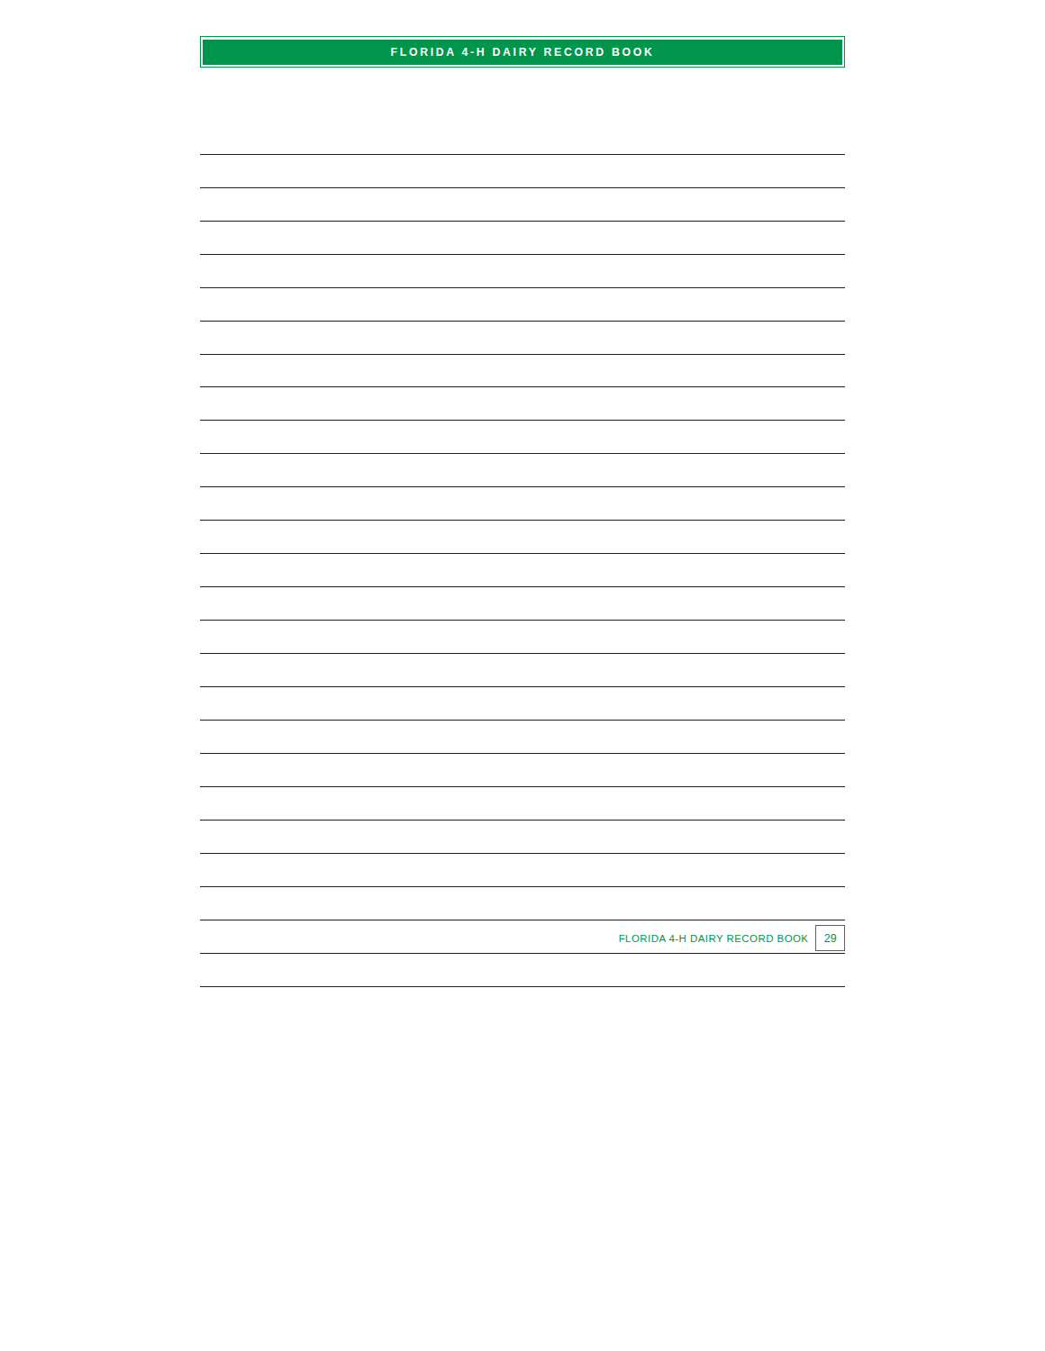Florida 4-H Dairy Record Book
FLORIDA 4-H DAIRY RECORD BOOK
29